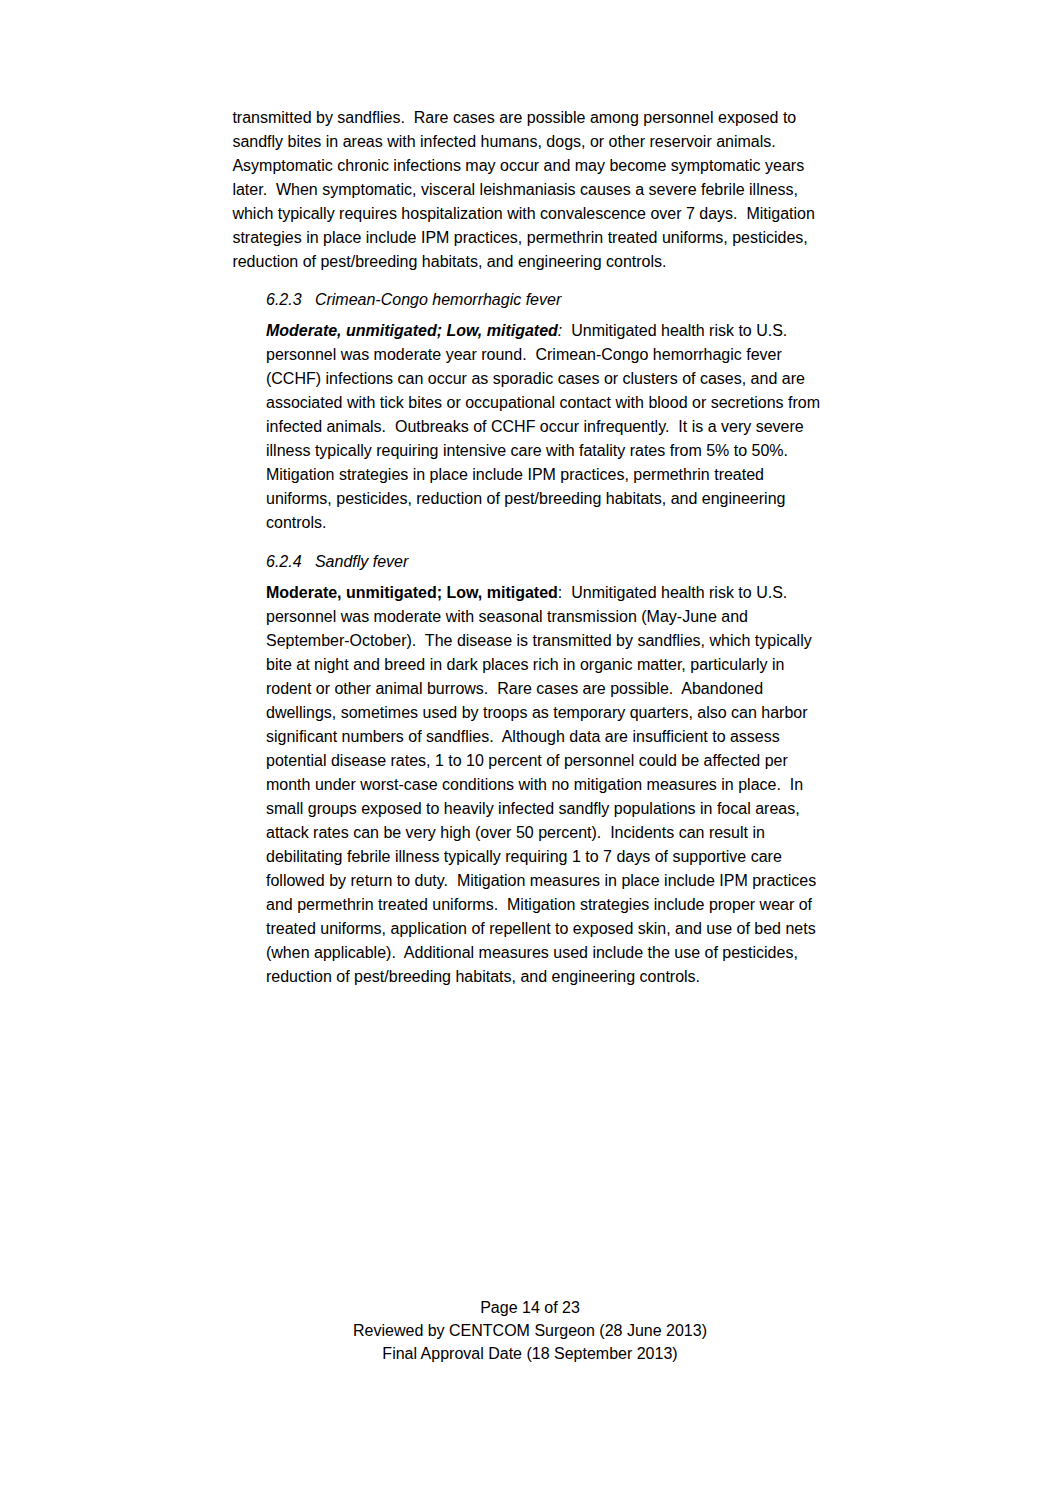transmitted by sandflies. Rare cases are possible among personnel exposed to sandfly bites in areas with infected humans, dogs, or other reservoir animals. Asymptomatic chronic infections may occur and may become symptomatic years later. When symptomatic, visceral leishmaniasis causes a severe febrile illness, which typically requires hospitalization with convalescence over 7 days. Mitigation strategies in place include IPM practices, permethrin treated uniforms, pesticides, reduction of pest/breeding habitats, and engineering controls.
6.2.3 Crimean-Congo hemorrhagic fever
Moderate, unmitigated; Low, mitigated: Unmitigated health risk to U.S. personnel was moderate year round. Crimean-Congo hemorrhagic fever (CCHF) infections can occur as sporadic cases or clusters of cases, and are associated with tick bites or occupational contact with blood or secretions from infected animals. Outbreaks of CCHF occur infrequently. It is a very severe illness typically requiring intensive care with fatality rates from 5% to 50%. Mitigation strategies in place include IPM practices, permethrin treated uniforms, pesticides, reduction of pest/breeding habitats, and engineering controls.
6.2.4 Sandfly fever
Moderate, unmitigated; Low, mitigated: Unmitigated health risk to U.S. personnel was moderate with seasonal transmission (May-June and September-October). The disease is transmitted by sandflies, which typically bite at night and breed in dark places rich in organic matter, particularly in rodent or other animal burrows. Rare cases are possible. Abandoned dwellings, sometimes used by troops as temporary quarters, also can harbor significant numbers of sandflies. Although data are insufficient to assess potential disease rates, 1 to 10 percent of personnel could be affected per month under worst-case conditions with no mitigation measures in place. In small groups exposed to heavily infected sandfly populations in focal areas, attack rates can be very high (over 50 percent). Incidents can result in debilitating febrile illness typically requiring 1 to 7 days of supportive care followed by return to duty. Mitigation measures in place include IPM practices and permethrin treated uniforms. Mitigation strategies include proper wear of treated uniforms, application of repellent to exposed skin, and use of bed nets (when applicable). Additional measures used include the use of pesticides, reduction of pest/breeding habitats, and engineering controls.
Page 14 of 23
Reviewed by CENTCOM Surgeon (28 June 2013)
Final Approval Date (18 September 2013)